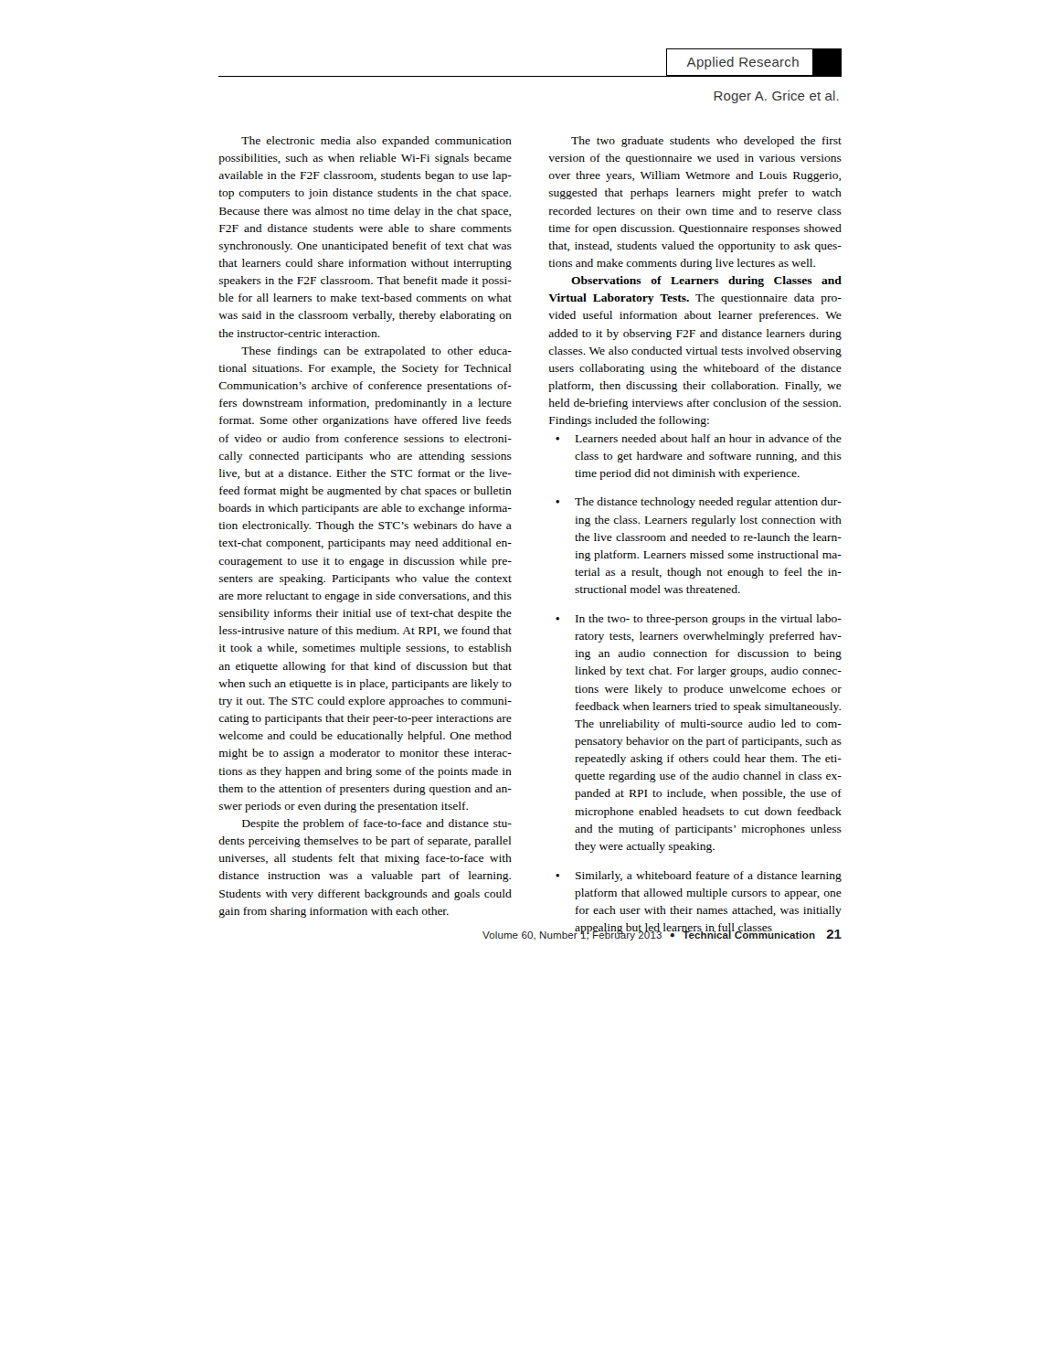Applied Research
Roger A. Grice et al.
The electronic media also expanded communication possibilities, such as when reliable Wi-Fi signals became available in the F2F classroom, students began to use laptop computers to join distance students in the chat space. Because there was almost no time delay in the chat space, F2F and distance students were able to share comments synchronously. One unanticipated benefit of text chat was that learners could share information without interrupting speakers in the F2F classroom. That benefit made it possible for all learners to make text-based comments on what was said in the classroom verbally, thereby elaborating on the instructor-centric interaction.
These findings can be extrapolated to other educational situations. For example, the Society for Technical Communication’s archive of conference presentations offers downstream information, predominantly in a lecture format. Some other organizations have offered live feeds of video or audio from conference sessions to electronically connected participants who are attending sessions live, but at a distance. Either the STC format or the live-feed format might be augmented by chat spaces or bulletin boards in which participants are able to exchange information electronically. Though the STC’s webinars do have a text-chat component, participants may need additional encouragement to use it to engage in discussion while presenters are speaking. Participants who value the context are more reluctant to engage in side conversations, and this sensibility informs their initial use of text-chat despite the less-intrusive nature of this medium. At RPI, we found that it took a while, sometimes multiple sessions, to establish an etiquette allowing for that kind of discussion but that when such an etiquette is in place, participants are likely to try it out. The STC could explore approaches to communicating to participants that their peer-to-peer interactions are welcome and could be educationally helpful. One method might be to assign a moderator to monitor these interactions as they happen and bring some of the points made in them to the attention of presenters during question and answer periods or even during the presentation itself.
Despite the problem of face-to-face and distance students perceiving themselves to be part of separate, parallel universes, all students felt that mixing face-to-face with distance instruction was a valuable part of learning. Students with very different backgrounds and goals could gain from sharing information with each other.
The two graduate students who developed the first version of the questionnaire we used in various versions over three years, William Wetmore and Louis Ruggerio, suggested that perhaps learners might prefer to watch recorded lectures on their own time and to reserve class time for open discussion. Questionnaire responses showed that, instead, students valued the opportunity to ask questions and make comments during live lectures as well.
Observations of Learners during Classes and Virtual Laboratory Tests. The questionnaire data provided useful information about learner preferences. We added to it by observing F2F and distance learners during classes. We also conducted virtual tests involved observing users collaborating using the whiteboard of the distance platform, then discussing their collaboration. Finally, we held de-briefing interviews after conclusion of the session. Findings included the following:
Learners needed about half an hour in advance of the class to get hardware and software running, and this time period did not diminish with experience.
The distance technology needed regular attention during the class. Learners regularly lost connection with the live classroom and needed to re-launch the learning platform. Learners missed some instructional material as a result, though not enough to feel the instructional model was threatened.
In the two- to three-person groups in the virtual laboratory tests, learners overwhelmingly preferred having an audio connection for discussion to being linked by text chat. For larger groups, audio connections were likely to produce unwelcome echoes or feedback when learners tried to speak simultaneously. The unreliability of multi-source audio led to compensatory behavior on the part of participants, such as repeatedly asking if others could hear them. The etiquette regarding use of the audio channel in class expanded at RPI to include, when possible, the use of microphone enabled headsets to cut down feedback and the muting of participants’ microphones unless they were actually speaking.
Similarly, a whiteboard feature of a distance learning platform that allowed multiple cursors to appear, one for each user with their names attached, was initially appealing but led learners in full classes
Volume 60, Number 1, February 2013 ● Technical Communication
21